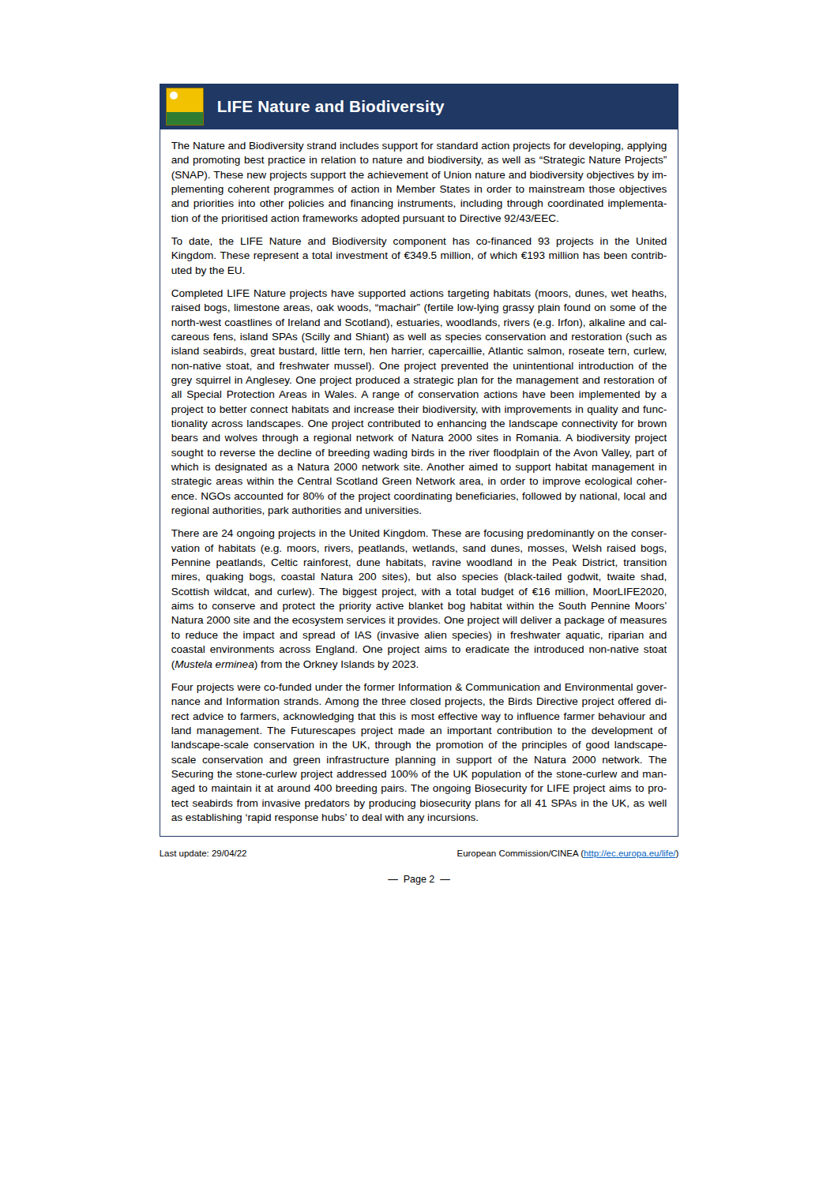LIFE Nature and Biodiversity
The Nature and Biodiversity strand includes support for standard action projects for developing, applying and promoting best practice in relation to nature and biodiversity, as well as “Strategic Nature Projects” (SNAP). These new projects support the achievement of Union nature and biodiversity objectives by implementing coherent programmes of action in Member States in order to mainstream those objectives and priorities into other policies and financing instruments, including through coordinated implementation of the prioritised action frameworks adopted pursuant to Directive 92/43/EEC.
To date, the LIFE Nature and Biodiversity component has co-financed 93 projects in the United Kingdom. These represent a total investment of €349.5 million, of which €193 million has been contributed by the EU.
Completed LIFE Nature projects have supported actions targeting habitats (moors, dunes, wet heaths, raised bogs, limestone areas, oak woods, “machair” (fertile low-lying grassy plain found on some of the north-west coastlines of Ireland and Scotland), estuaries, woodlands, rivers (e.g. Irfon), alkaline and calcareous fens, island SPAs (Scilly and Shiant) as well as species conservation and restoration (such as island seabirds, great bustard, little tern, hen harrier, capercaillie, Atlantic salmon, roseate tern, curlew, non-native stoat, and freshwater mussel). One project prevented the unintentional introduction of the grey squirrel in Anglesey. One project produced a strategic plan for the management and restoration of all Special Protection Areas in Wales. A range of conservation actions have been implemented by a project to better connect habitats and increase their biodiversity, with improvements in quality and functionality across landscapes. One project contributed to enhancing the landscape connectivity for brown bears and wolves through a regional network of Natura 2000 sites in Romania. A biodiversity project sought to reverse the decline of breeding wading birds in the river floodplain of the Avon Valley, part of which is designated as a Natura 2000 network site. Another aimed to support habitat management in strategic areas within the Central Scotland Green Network area, in order to improve ecological coherence. NGOs accounted for 80% of the project coordinating beneficiaries, followed by national, local and regional authorities, park authorities and universities.
There are 24 ongoing projects in the United Kingdom. These are focusing predominantly on the conservation of habitats (e.g. moors, rivers, peatlands, wetlands, sand dunes, mosses, Welsh raised bogs, Pennine peatlands, Celtic rainforest, dune habitats, ravine woodland in the Peak District, transition mires, quaking bogs, coastal Natura 200 sites), but also species (black-tailed godwit, twaite shad, Scottish wildcat, and curlew). The biggest project, with a total budget of €16 million, MoorLIFE2020, aims to conserve and protect the priority active blanket bog habitat within the South Pennine Moors’ Natura 2000 site and the ecosystem services it provides. One project will deliver a package of measures to reduce the impact and spread of IAS (invasive alien species) in freshwater aquatic, riparian and coastal environments across England. One project aims to eradicate the introduced non-native stoat (Mustela erminea) from the Orkney Islands by 2023.
Four projects were co-funded under the former Information & Communication and Environmental governance and Information strands. Among the three closed projects, the Birds Directive project offered direct advice to farmers, acknowledging that this is most effective way to influence farmer behaviour and land management. The Futurescapes project made an important contribution to the development of landscape-scale conservation in the UK, through the promotion of the principles of good landscape-scale conservation and green infrastructure planning in support of the Natura 2000 network. The Securing the stone-curlew project addressed 100% of the UK population of the stone-curlew and managed to maintain it at around 400 breeding pairs. The ongoing Biosecurity for LIFE project aims to protect seabirds from invasive predators by producing biosecurity plans for all 41 SPAs in the UK, as well as establishing ‘rapid response hubs’ to deal with any incursions.
Last update: 29/04/22 European Commission/CINEA (http://ec.europa.eu/life/)
— Page 2 —